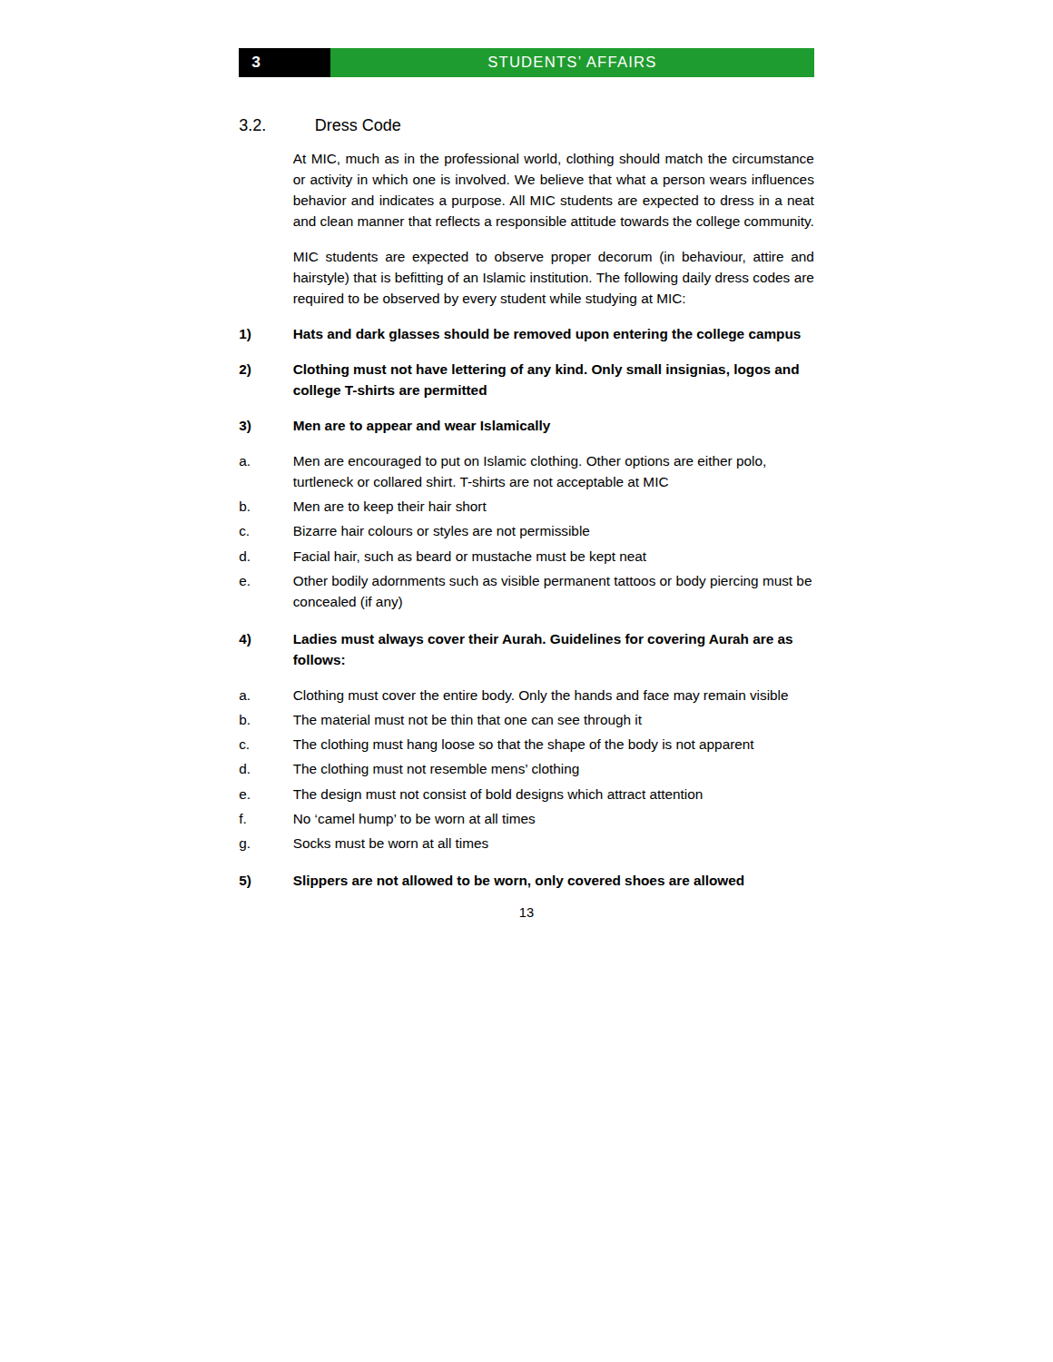3
STUDENTS’ AFFAIRS
3.2.
Dress Code
At MIC, much as in the professional world, clothing should match the circumstance or activity in which one is involved. We believe that what a person wears influences behavior and indicates a purpose. All MIC students are expected to dress in a neat and clean manner that reflects a responsible attitude towards the college community.
MIC students are expected to observe proper decorum (in behaviour, attire and hairstyle) that is befitting of an Islamic institution. The following daily dress codes are required to be observed by every student while studying at MIC:
1)
Hats and dark glasses should be removed upon entering the college campus
2)
Clothing must not have lettering of any kind. Only small insignias, logos and college T-shirts are permitted
3)
Men are to appear and wear Islamically
a.
Men are encouraged to put on Islamic clothing. Other options are either polo, turtleneck or collared shirt. T-shirts are not acceptable at MIC
b.
Men are to keep their hair short
c.
Bizarre hair colours or styles are not permissible
d.
Facial hair, such as beard or mustache must be kept neat
e.
Other bodily adornments such as visible permanent tattoos or body piercing must be concealed (if any)
4)
Ladies must always cover their Aurah. Guidelines for covering Aurah are as follows:
a.
Clothing must cover the entire body. Only the hands and face may remain visible
b.
The material must not be thin that one can see through it
c.
The clothing must hang loose so that the shape of the body is not apparent
d.
The clothing must not resemble mens’ clothing
e.
The design must not consist of bold designs which attract attention
f.
No ‘camel hump’ to be worn at all times
g.
Socks must be worn at all times
5)
Slippers are not allowed to be worn, only covered shoes are allowed
13